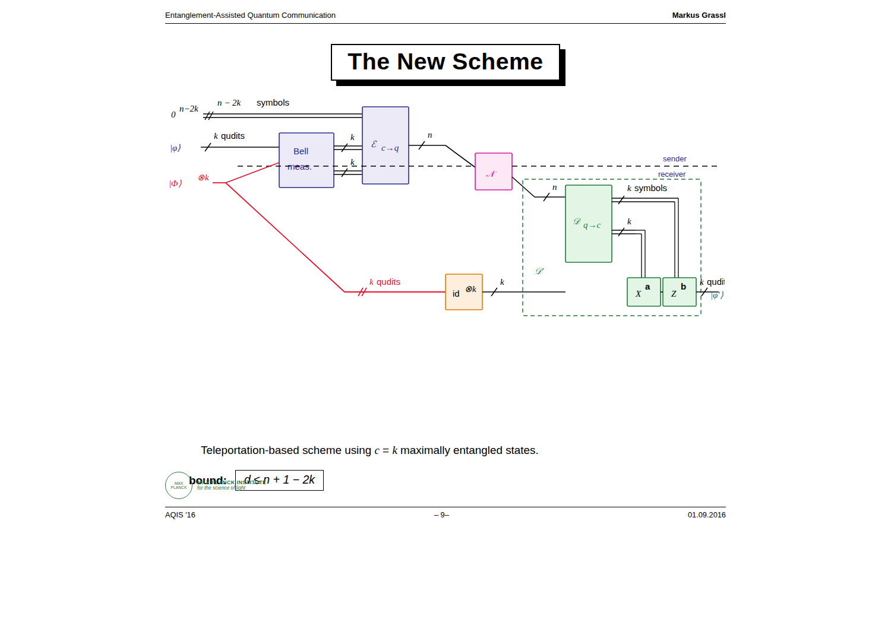Entanglement-Assisted Quantum Communication
Markus Grassl
The New Scheme
0 n−2k n − 2k symbols |φ⟩ k qudits Bell meas. k k ℰ c→q n 𝒩 n sender receiver |Φ⟩ ⊗k k qudits id ⊗k k 𝒟′ 𝒟 q→c k symbols k X a Z b k qudits |φ′⟩
Teleportation-based scheme using c = k maximally entangled states.
bound: d ≤ n + 1 − 2k
MAX
PLANCK
MAX PLANCK INSTITUTE
for the science of light
AQIS '16
– 9–
01.09.2016